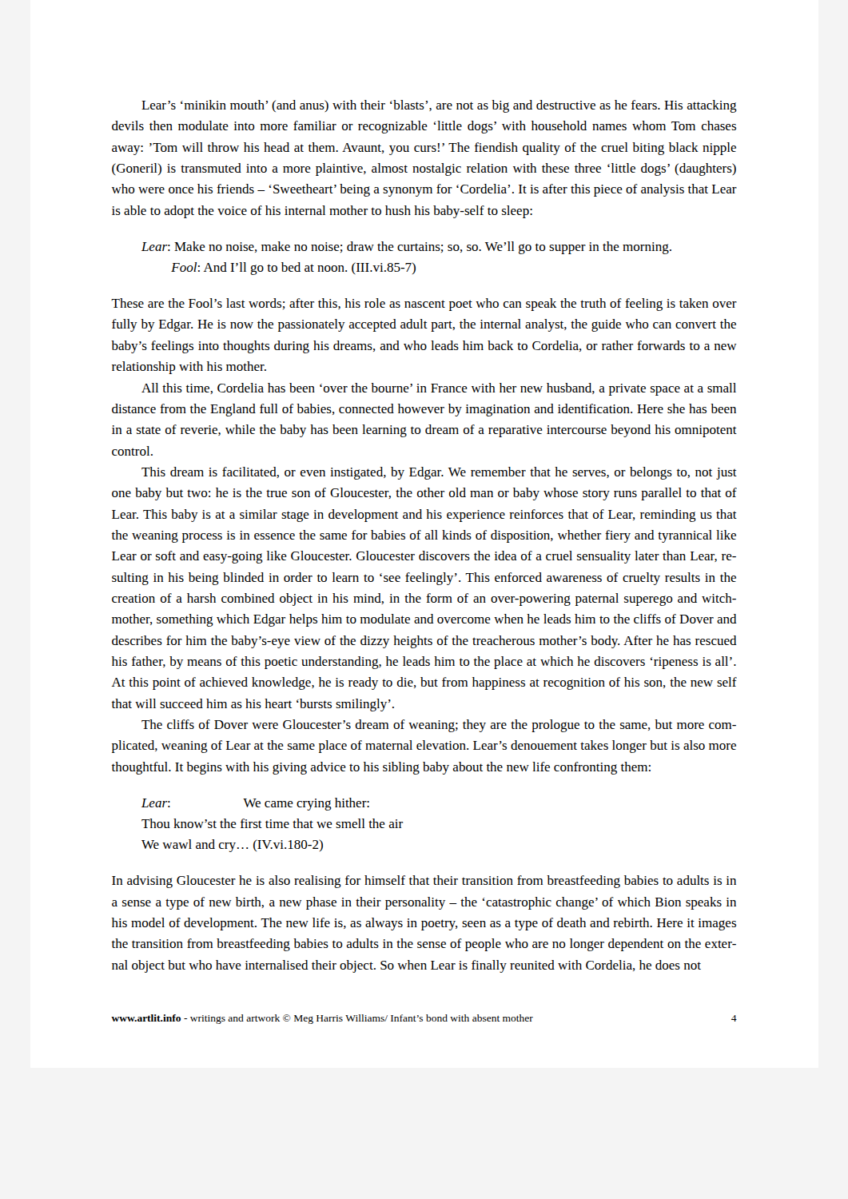Lear’s ‘minikin mouth’ (and anus) with their ‘blasts’, are not as big and destructive as he fears. His attacking devils then modulate into more familiar or recognizable ‘little dogs’ with household names whom Tom chases away: ’Tom will throw his head at them. Avaunt, you curs!’ The fiendish quality of the cruel biting black nipple (Goneril) is transmuted into a more plaintive, almost nostalgic relation with these three ‘little dogs’ (daughters) who were once his friends – ‘Sweetheart’ being a synonym for ‘Cordelia’. It is after this piece of analysis that Lear is able to adopt the voice of his internal mother to hush his baby-self to sleep:
Lear: Make no noise, make no noise; draw the curtains; so, so. We’ll go to supper in the morning.
Fool: And I’ll go to bed at noon. (III.vi.85-7)
These are the Fool’s last words; after this, his role as nascent poet who can speak the truth of feeling is taken over fully by Edgar. He is now the passionately accepted adult part, the internal analyst, the guide who can convert the baby’s feelings into thoughts during his dreams, and who leads him back to Cordelia, or rather forwards to a new relationship with his mother.
All this time, Cordelia has been ‘over the bourne’ in France with her new husband, a private space at a small distance from the England full of babies, connected however by imagination and identification. Here she has been in a state of reverie, while the baby has been learning to dream of a reparative intercourse beyond his omnipotent control.
This dream is facilitated, or even instigated, by Edgar. We remember that he serves, or belongs to, not just one baby but two: he is the true son of Gloucester, the other old man or baby whose story runs parallel to that of Lear. This baby is at a similar stage in development and his experience reinforces that of Lear, reminding us that the weaning process is in essence the same for babies of all kinds of disposition, whether fiery and tyrannical like Lear or soft and easy-going like Gloucester. Gloucester discovers the idea of a cruel sensuality later than Lear, resulting in his being blinded in order to learn to ‘see feelingly’. This enforced awareness of cruelty results in the creation of a harsh combined object in his mind, in the form of an over-powering paternal superego and witch-mother, something which Edgar helps him to modulate and overcome when he leads him to the cliffs of Dover and describes for him the baby’s-eye view of the dizzy heights of the treacherous mother’s body. After he has rescued his father, by means of this poetic understanding, he leads him to the place at which he discovers ‘ripeness is all’. At this point of achieved knowledge, he is ready to die, but from happiness at recognition of his son, the new self that will succeed him as his heart ‘bursts smilingly’.
The cliffs of Dover were Gloucester’s dream of weaning; they are the prologue to the same, but more complicated, weaning of Lear at the same place of maternal elevation. Lear’s denouement takes longer but is also more thoughtful. It begins with his giving advice to his sibling baby about the new life confronting them:
Lear: We came crying hither:
Thou know’st the first time that we smell the air
We wawl and cry… (IV.vi.180-2)
In advising Gloucester he is also realising for himself that their transition from breastfeeding babies to adults is in a sense a type of new birth, a new phase in their personality – the ‘catastrophic change’ of which Bion speaks in his model of development. The new life is, as always in poetry, seen as a type of death and rebirth. Here it images the transition from breastfeeding babies to adults in the sense of people who are no longer dependent on the external object but who have internalised their object. So when Lear is finally reunited with Cordelia, he does not
www.artlit.info - writings and artwork © Meg Harris Williams/ Infant’s bond with absent mother 4